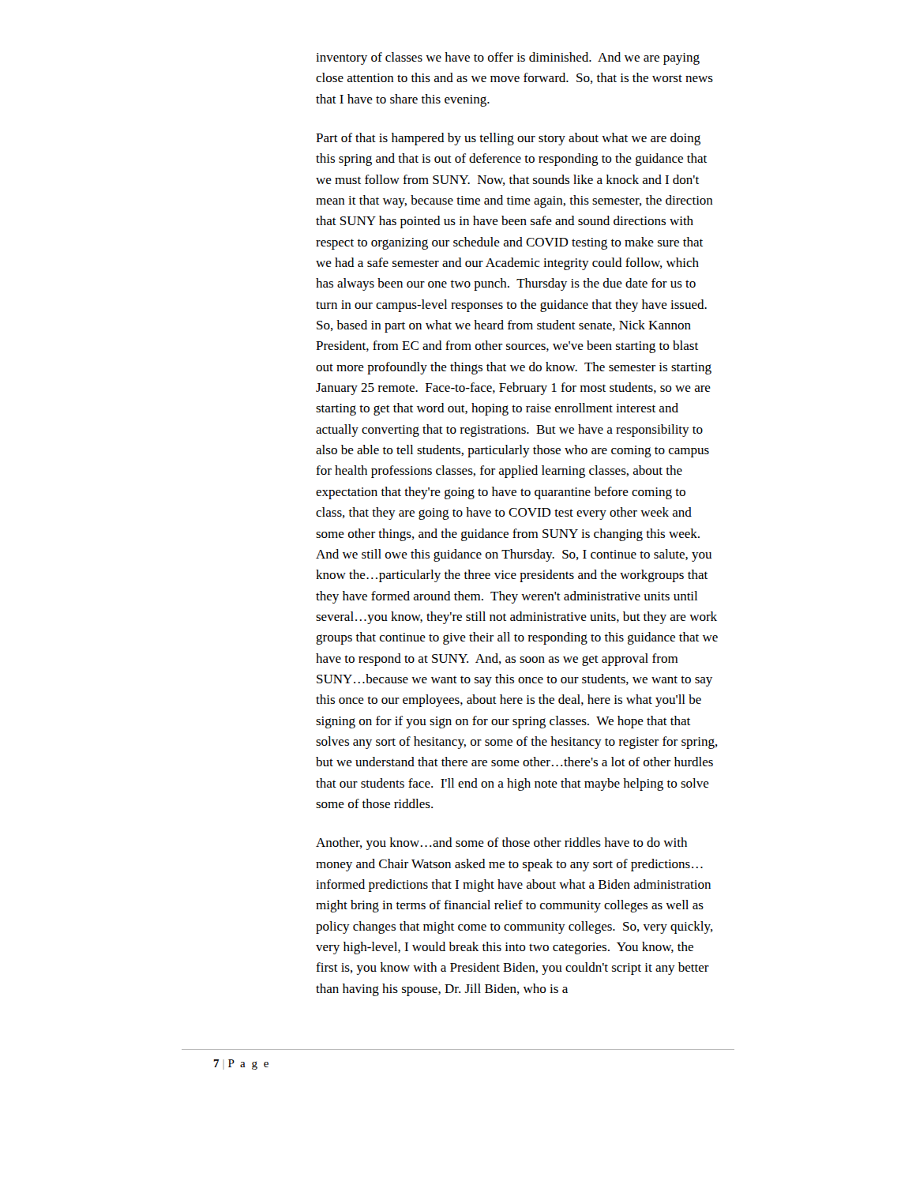inventory of classes we have to offer is diminished. And we are paying close attention to this and as we move forward. So, that is the worst news that I have to share this evening.
Part of that is hampered by us telling our story about what we are doing this spring and that is out of deference to responding to the guidance that we must follow from SUNY. Now, that sounds like a knock and I don't mean it that way, because time and time again, this semester, the direction that SUNY has pointed us in have been safe and sound directions with respect to organizing our schedule and COVID testing to make sure that we had a safe semester and our Academic integrity could follow, which has always been our one two punch. Thursday is the due date for us to turn in our campus-level responses to the guidance that they have issued. So, based in part on what we heard from student senate, Nick Kannon President, from EC and from other sources, we've been starting to blast out more profoundly the things that we do know. The semester is starting January 25 remote. Face-to-face, February 1 for most students, so we are starting to get that word out, hoping to raise enrollment interest and actually converting that to registrations. But we have a responsibility to also be able to tell students, particularly those who are coming to campus for health professions classes, for applied learning classes, about the expectation that they're going to have to quarantine before coming to class, that they are going to have to COVID test every other week and some other things, and the guidance from SUNY is changing this week. And we still owe this guidance on Thursday. So, I continue to salute, you know the…particularly the three vice presidents and the workgroups that they have formed around them. They weren't administrative units until several…you know, they're still not administrative units, but they are work groups that continue to give their all to responding to this guidance that we have to respond to at SUNY. And, as soon as we get approval from SUNY…because we want to say this once to our students, we want to say this once to our employees, about here is the deal, here is what you'll be signing on for if you sign on for our spring classes. We hope that that solves any sort of hesitancy, or some of the hesitancy to register for spring, but we understand that there are some other…there's a lot of other hurdles that our students face. I'll end on a high note that maybe helping to solve some of those riddles.
Another, you know…and some of those other riddles have to do with money and Chair Watson asked me to speak to any sort of predictions…informed predictions that I might have about what a Biden administration might bring in terms of financial relief to community colleges as well as policy changes that might come to community colleges. So, very quickly, very high-level, I would break this into two categories. You know, the first is, you know with a President Biden, you couldn't script it any better than having his spouse, Dr. Jill Biden, who is a
7|P a g e